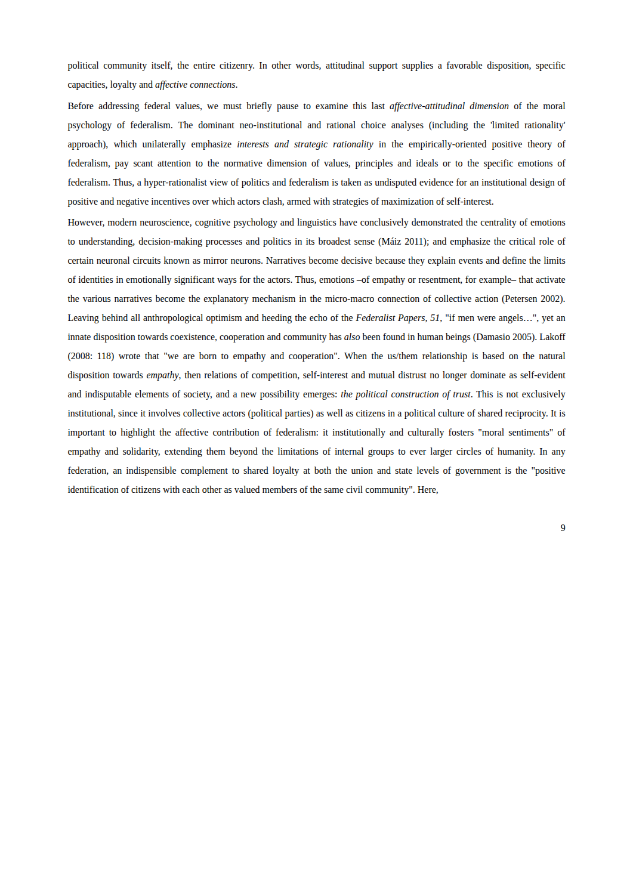political community itself, the entire citizenry. In other words, attitudinal support supplies a favorable disposition, specific capacities, loyalty and affective connections.
Before addressing federal values, we must briefly pause to examine this last affective-attitudinal dimension of the moral psychology of federalism. The dominant neo-institutional and rational choice analyses (including the 'limited rationality' approach), which unilaterally emphasize interests and strategic rationality in the empirically-oriented positive theory of federalism, pay scant attention to the normative dimension of values, principles and ideals or to the specific emotions of federalism. Thus, a hyper-rationalist view of politics and federalism is taken as undisputed evidence for an institutional design of positive and negative incentives over which actors clash, armed with strategies of maximization of self-interest.
However, modern neuroscience, cognitive psychology and linguistics have conclusively demonstrated the centrality of emotions to understanding, decision-making processes and politics in its broadest sense (Máiz 2011); and emphasize the critical role of certain neuronal circuits known as mirror neurons. Narratives become decisive because they explain events and define the limits of identities in emotionally significant ways for the actors. Thus, emotions –of empathy or resentment, for example– that activate the various narratives become the explanatory mechanism in the micro-macro connection of collective action (Petersen 2002). Leaving behind all anthropological optimism and heeding the echo of the Federalist Papers, 51, "if men were angels…", yet an innate disposition towards coexistence, cooperation and community has also been found in human beings (Damasio 2005). Lakoff (2008: 118) wrote that "we are born to empathy and cooperation". When the us/them relationship is based on the natural disposition towards empathy, then relations of competition, self-interest and mutual distrust no longer dominate as self-evident and indisputable elements of society, and a new possibility emerges: the political construction of trust. This is not exclusively institutional, since it involves collective actors (political parties) as well as citizens in a political culture of shared reciprocity. It is important to highlight the affective contribution of federalism: it institutionally and culturally fosters "moral sentiments" of empathy and solidarity, extending them beyond the limitations of internal groups to ever larger circles of humanity. In any federation, an indispensible complement to shared loyalty at both the union and state levels of government is the "positive identification of citizens with each other as valued members of the same civil community". Here,
9